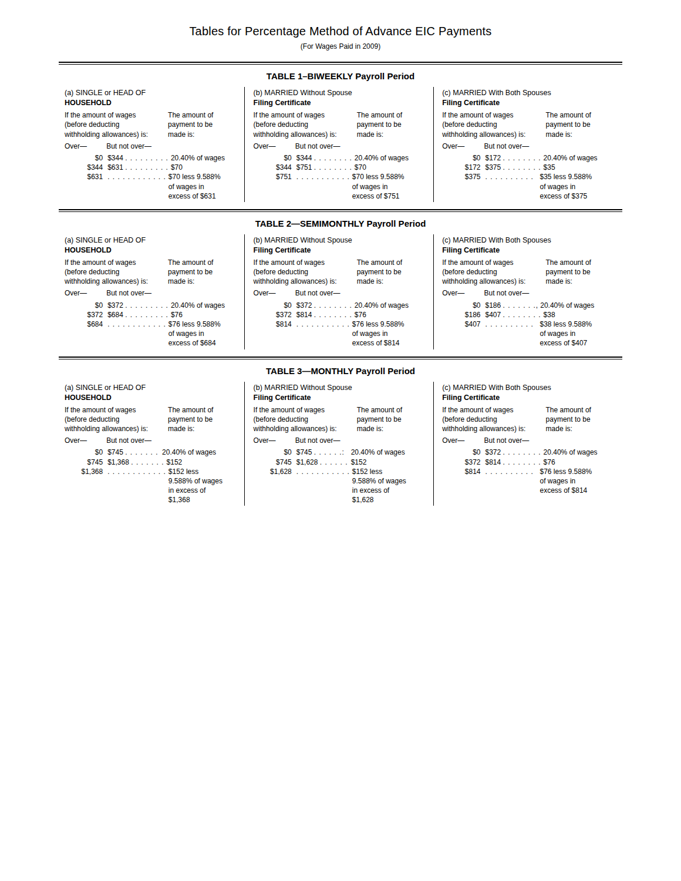Tables for Percentage Method of Advance EIC Payments
(For Wages Paid in 2009)
TABLE 1–BIWEEKLY Payroll Period
| (a) SINGLE or HEAD OF HOUSEHOLD | | (b) MARRIED Without Spouse Filing Certificate | | (c) MARRIED With Both Spouses Filing Certificate |
| If the amount of wages (before deducting withholding allowances) is: The amount of payment to be made is: | | If the amount of wages (before deducting withholding allowances) is: The amount of payment to be made is: | | If the amount of wages (before deducting withholding allowances) is: The amount of payment to be made is: |
| Over— But not over— | | Over— But not over— | | Over— But not over— |
| $0 $344 . . . . . . . . . 20.40% of wages $344 $631 . . . . . . . . . $70 $631 . . . . . . . . . . . . $70 less 9.588% of wages in excess of $631 | | $0 $344 . . . . . . . . 20.40% of wages $344 $751 . . . . . . . . $70 $751 . . . . . . . . . . . $70 less 9.588% of wages in excess of $751 | | $0 $172 . . . . . . . . 20.40% of wages $172 $375 . . . . . . . . $35 $375 . . . . . . . . . . $35 less 9.588% of wages in excess of $375 |
TABLE 2—SEMIMONTHLY Payroll Period
| (a) SINGLE or HEAD OF HOUSEHOLD | | (b) MARRIED Without Spouse Filing Certificate | | (c) MARRIED With Both Spouses Filing Certificate |
| If the amount of wages (before deducting withholding allowances) is: The amount of payment to be made is: | | If the amount of wages (before deducting withholding allowances) is: The amount of payment to be made is: | | If the amount of wages (before deducting withholding allowances) is: The amount of payment to be made is: |
| Over— But not over— | | Over— But not over— | | Over— But not over— |
| $0 $372 . . . . . . . . . 20.40% of wages $372 $684 . . . . . . . . . $76 $684 . . . . . . . . . . . . $76 less 9.588% of wages in excess of $684 | | $0 $372 . . . . . . . . 20.40% of wages $372 $814 . . . . . . . . $76 $814 . . . . . . . . . . . $76 less 9.588% of wages in excess of $814 | | $0 $186 . . . . . . . , 20.40% of wages $186 $407 . . . . . . . . $38 $407 . . . . . . . . . . $38 less 9.588% of wages in excess of $407 |
TABLE 3—MONTHLY Payroll Period
| (a) SINGLE or HEAD OF HOUSEHOLD | | (b) MARRIED Without Spouse Filing Certificate | | (c) MARRIED With Both Spouses Filing Certificate |
| If the amount of wages (before deducting withholding allowances) is: The amount of payment to be made is: | | If the amount of wages (before deducting withholding allowances) is: The amount of payment to be made is: | | If the amount of wages (before deducting withholding allowances) is: The amount of payment to be made is: |
| Over— But not over— | | Over— But not over— | | Over— But not over— |
| $0 $745 . . . . . . . 20.40% of wages $745 $1,368 . . . . . . . $152 $1,368 . . . . . . . . . . . . $152 less 9.588% of wages in excess of $1,368 | | $0 $745 . . . . . . : 20.40% of wages $745 $1,628 . . . . . . $152 $1,628 . . . . . . . . . . . $152 less 9.588% of wages in excess of $1,628 | | $0 $372 . . . . . . . . 20.40% of wages $372 $814 . . . . . . . . $76 $814 . . . . . . . . . . $76 less 9.588% of wages in excess of $814 |